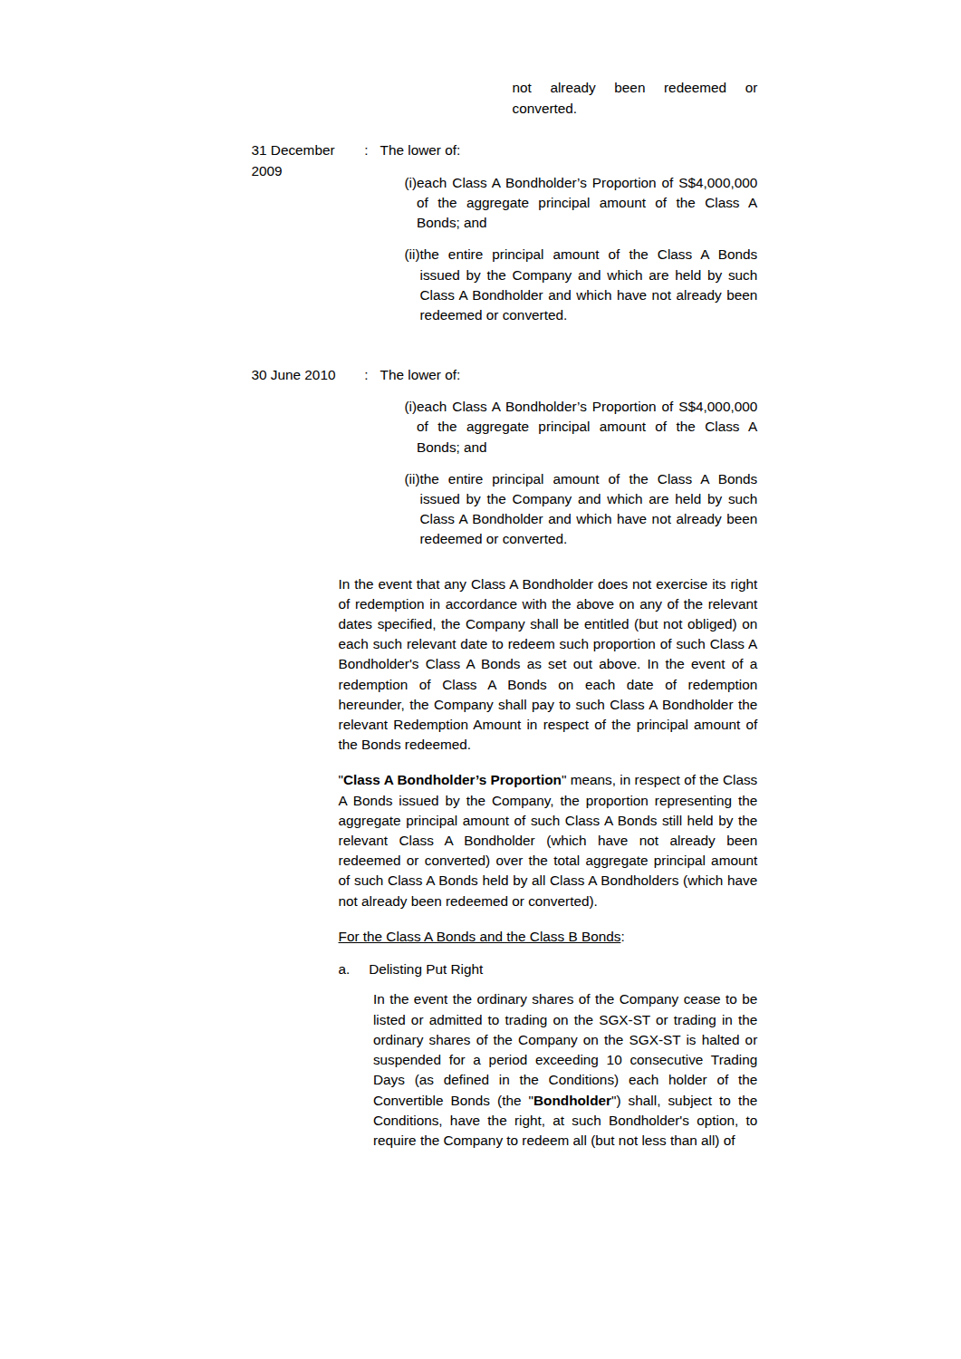not already been redeemed or converted.
31 December 2009
:
The lower of:
(i)
each Class A Bondholder’s Proportion of S$4,000,000 of the aggregate principal amount of the Class A Bonds; and
(ii)
the entire principal amount of the Class A Bonds issued by the Company and which are held by such Class A Bondholder and which have not already been redeemed or converted.
30 June 2010
:
The lower of:
(i)
each Class A Bondholder’s Proportion of S$4,000,000 of the aggregate principal amount of the Class A Bonds; and
(ii)
the entire principal amount of the Class A Bonds issued by the Company and which are held by such Class A Bondholder and which have not already been redeemed or converted.
In the event that any Class A Bondholder does not exercise its right of redemption in accordance with the above on any of the relevant dates specified, the Company shall be entitled (but not obliged) on each such relevant date to redeem such proportion of such Class A Bondholder's Class A Bonds as set out above. In the event of a redemption of Class A Bonds on each date of redemption hereunder, the Company shall pay to such Class A Bondholder the relevant Redemption Amount in respect of the principal amount of the Bonds redeemed.
"Class A Bondholder’s Proportion" means, in respect of the Class A Bonds issued by the Company, the proportion representing the aggregate principal amount of such Class A Bonds still held by the relevant Class A Bondholder (which have not already been redeemed or converted) over the total aggregate principal amount of such Class A Bonds held by all Class A Bondholders (which have not already been redeemed or converted).
For the Class A Bonds and the Class B Bonds:
a.
Delisting Put Right
In the event the ordinary shares of the Company cease to be listed or admitted to trading on the SGX-ST or trading in the ordinary shares of the Company on the SGX-ST is halted or suspended for a period exceeding 10 consecutive Trading Days (as defined in the Conditions) each holder of the Convertible Bonds (the "Bondholder") shall, subject to the Conditions, have the right, at such Bondholder's option, to require the Company to redeem all (but not less than all) of